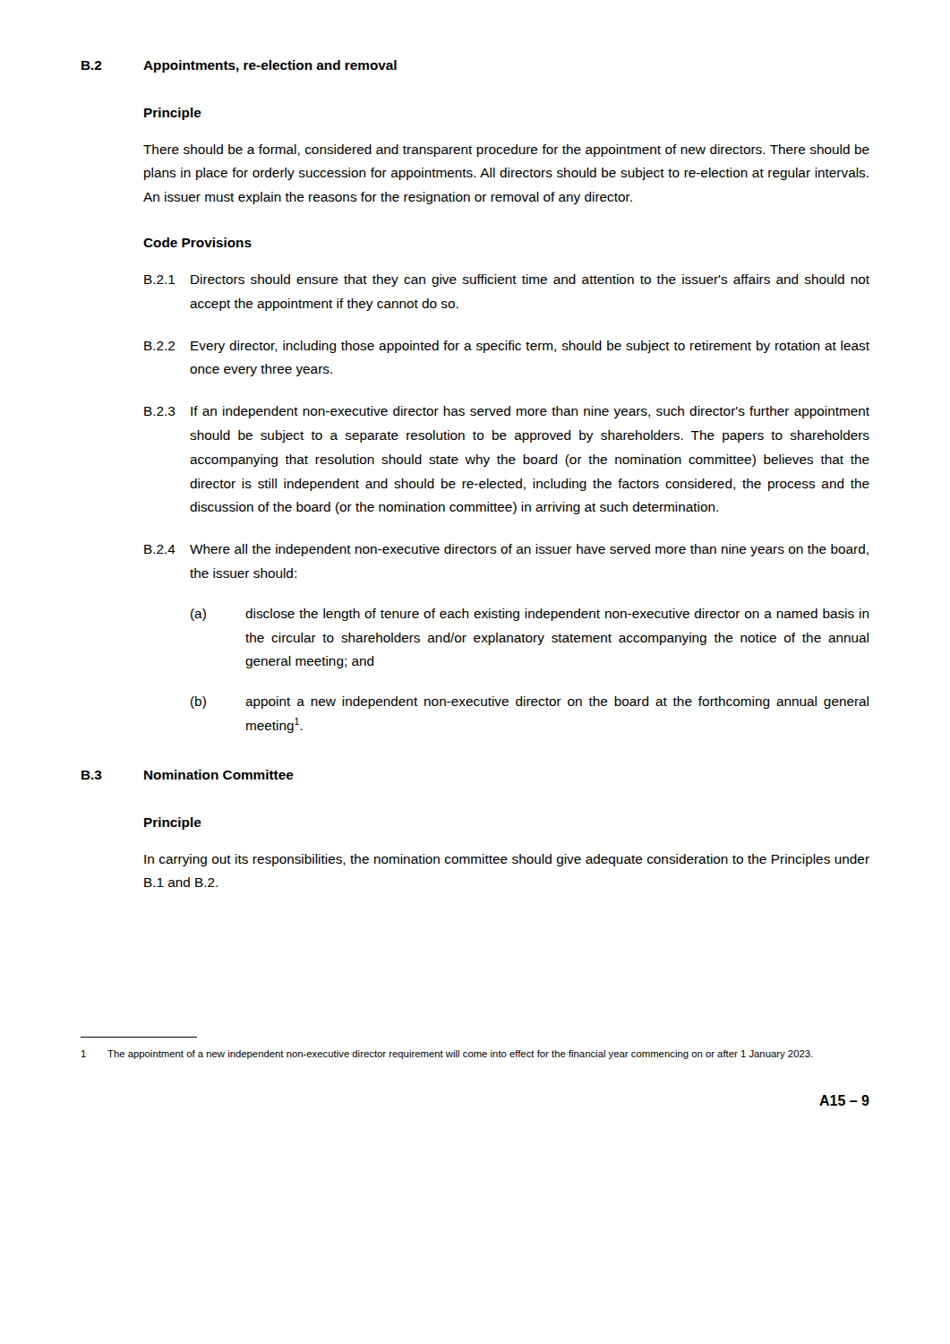B.2
Appointments, re-election and removal
Principle
There should be a formal, considered and transparent procedure for the appointment of new directors. There should be plans in place for orderly succession for appointments. All directors should be subject to re-election at regular intervals. An issuer must explain the reasons for the resignation or removal of any director.
Code Provisions
B.2.1
Directors should ensure that they can give sufficient time and attention to the issuer's affairs and should not accept the appointment if they cannot do so.
B.2.2
Every director, including those appointed for a specific term, should be subject to retirement by rotation at least once every three years.
B.2.3
If an independent non-executive director has served more than nine years, such director's further appointment should be subject to a separate resolution to be approved by shareholders. The papers to shareholders accompanying that resolution should state why the board (or the nomination committee) believes that the director is still independent and should be re-elected, including the factors considered, the process and the discussion of the board (or the nomination committee) in arriving at such determination.
B.2.4
Where all the independent non-executive directors of an issuer have served more than nine years on the board, the issuer should:
(a)
disclose the length of tenure of each existing independent non-executive director on a named basis in the circular to shareholders and/or explanatory statement accompanying the notice of the annual general meeting; and
(b)
appoint a new independent non-executive director on the board at the forthcoming annual general meeting1.
B.3
Nomination Committee
Principle
In carrying out its responsibilities, the nomination committee should give adequate consideration to the Principles under B.1 and B.2.
1
The appointment of a new independent non-executive director requirement will come into effect for the financial year commencing on or after 1 January 2023.
A15 – 9